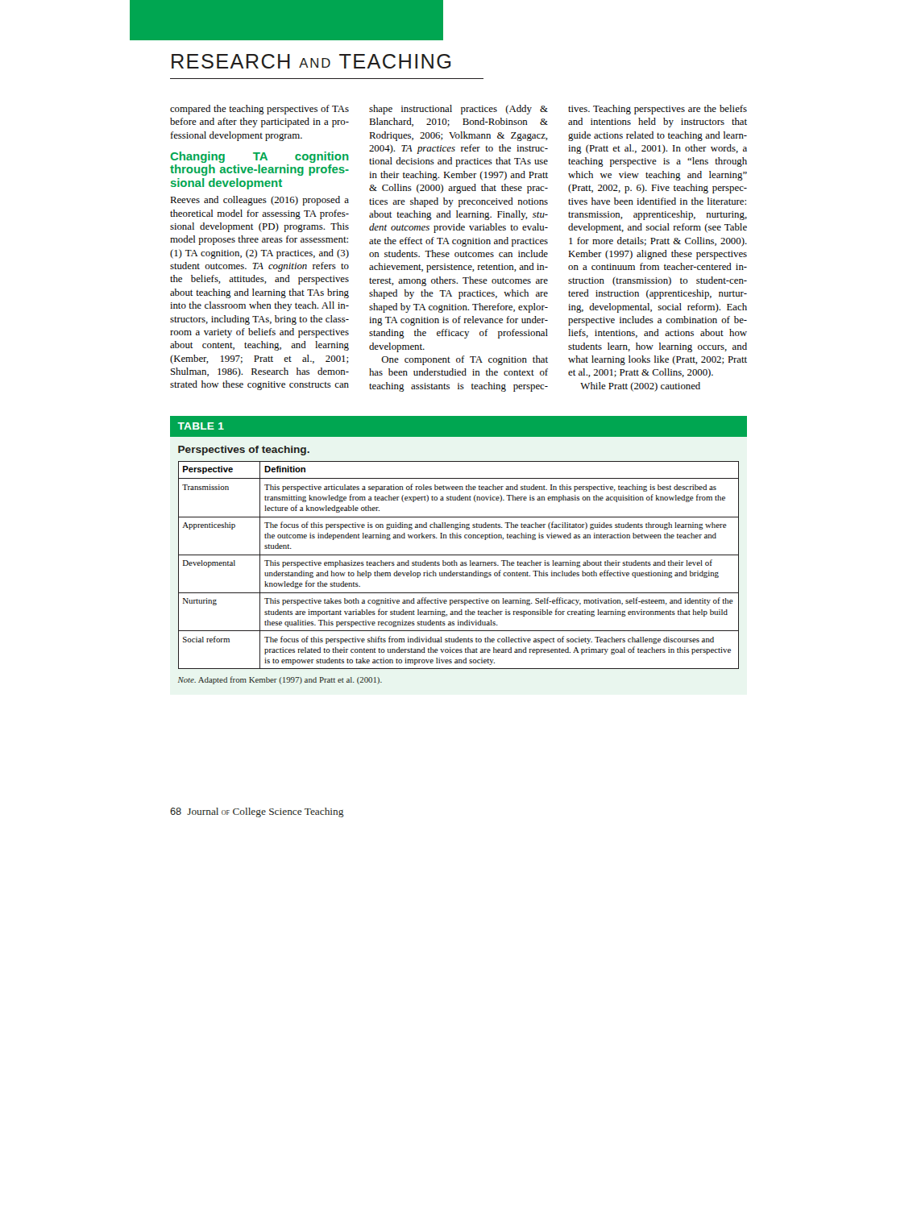Research and Teaching
compared the teaching perspectives of TAs before and after they participated in a professional development program.
Changing TA cognition through active-learning professional development
Reeves and colleagues (2016) proposed a theoretical model for assessing TA professional development (PD) programs. This model proposes three areas for assessment: (1) TA cognition, (2) TA practices, and (3) student outcomes. TA cognition refers to the beliefs, attitudes, and perspectives about teaching and learning that TAs bring into the classroom when they teach. All instructors, including TAs, bring to the classroom a variety of beliefs and perspectives about content, teaching, and learning (Kember, 1997; Pratt et al., 2001; Shulman, 1986). Research has demonstrated how these cognitive constructs can shape instructional practices (Addy & Blanchard, 2010; Bond-Robinson & Rodriques, 2006; Volkmann & Zgagacz, 2004). TA practices refer to the instructional decisions and practices that TAs use in their teaching. Kember (1997) and Pratt & Collins (2000) argued that these practices are shaped by preconceived notions about teaching and learning. Finally, student outcomes provide variables to evaluate the effect of TA cognition and practices on students. These outcomes can include achievement, persistence, retention, and interest, among others. These outcomes are shaped by the TA practices, which are shaped by TA cognition. Therefore, exploring TA cognition is of relevance for understanding the efficacy of professional development.
One component of TA cognition that has been understudied in the context of teaching assistants is teaching perspectives. Teaching perspectives are the beliefs and intentions held by instructors that guide actions related to teaching and learning (Pratt et al., 2001). In other words, a teaching perspective is a “lens through which we view teaching and learning” (Pratt, 2002, p. 6). Five teaching perspectives have been identified in the literature: transmission, apprenticeship, nurturing, development, and social reform (see Table 1 for more details; Pratt & Collins, 2000). Kember (1997) aligned these perspectives on a continuum from teacher-centered instruction (transmission) to student-centered instruction (apprenticeship, nurturing, developmental, social reform). Each perspective includes a combination of beliefs, intentions, and actions about how students learn, how learning occurs, and what learning looks like (Pratt, 2002; Pratt et al., 2001; Pratt & Collins, 2000).
While Pratt (2002) cautioned
TABLE 1
Perspectives of teaching.
| Perspective | Definition |
| --- | --- |
| Transmission | This perspective articulates a separation of roles between the teacher and student. In this perspective, teaching is best described as transmitting knowledge from a teacher (expert) to a student (novice). There is an emphasis on the acquisition of knowledge from the lecture of a knowledgeable other. |
| Apprenticeship | The focus of this perspective is on guiding and challenging students. The teacher (facilitator) guides students through learning where the outcome is independent learning and workers. In this conception, teaching is viewed as an interaction between the teacher and student. |
| Developmental | This perspective emphasizes teachers and students both as learners. The teacher is learning about their students and their level of understanding and how to help them develop rich understandings of content. This includes both effective questioning and bridging knowledge for the students. |
| Nurturing | This perspective takes both a cognitive and affective perspective on learning. Self-efficacy, motivation, self-esteem, and identity of the students are important variables for student learning, and the teacher is responsible for creating learning environments that help build these qualities. This perspective recognizes students as individuals. |
| Social reform | The focus of this perspective shifts from individual students to the collective aspect of society. Teachers challenge discourses and practices related to their content to understand the voices that are heard and represented. A primary goal of teachers in this perspective is to empower students to take action to improve lives and society. |
Note. Adapted from Kember (1997) and Pratt et al. (2001).
68 Journal of College Science Teaching